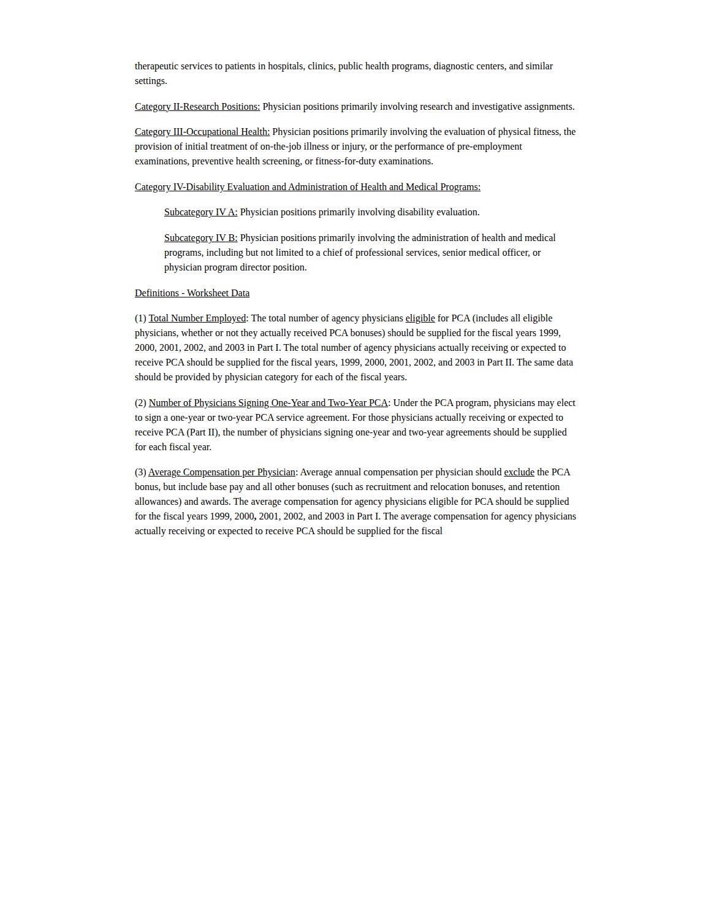therapeutic services to patients in hospitals, clinics, public health programs, diagnostic centers, and similar settings.
Category II-Research Positions: Physician positions primarily involving research and investigative assignments.
Category III-Occupational Health: Physician positions primarily involving the evaluation of physical fitness, the provision of initial treatment of on-the-job illness or injury, or the performance of pre-employment examinations, preventive health screening, or fitness-for-duty examinations.
Category IV-Disability Evaluation and Administration of Health and Medical Programs:
Subcategory IV A: Physician positions primarily involving disability evaluation.
Subcategory IV B: Physician positions primarily involving the administration of health and medical programs, including but not limited to a chief of professional services, senior medical officer, or physician program director position.
Definitions - Worksheet Data
(1) Total Number Employed: The total number of agency physicians eligible for PCA (includes all eligible physicians, whether or not they actually received PCA bonuses) should be supplied for the fiscal years 1999, 2000, 2001, 2002, and 2003 in Part I. The total number of agency physicians actually receiving or expected to receive PCA should be supplied for the fiscal years, 1999, 2000, 2001, 2002, and 2003 in Part II. The same data should be provided by physician category for each of the fiscal years.
(2) Number of Physicians Signing One-Year and Two-Year PCA: Under the PCA program, physicians may elect to sign a one-year or two-year PCA service agreement. For those physicians actually receiving or expected to receive PCA (Part II), the number of physicians signing one-year and two-year agreements should be supplied for each fiscal year.
(3) Average Compensation per Physician: Average annual compensation per physician should exclude the PCA bonus, but include base pay and all other bonuses (such as recruitment and relocation bonuses, and retention allowances) and awards. The average compensation for agency physicians eligible for PCA should be supplied for the fiscal years 1999, 2000, 2001, 2002, and 2003 in Part I. The average compensation for agency physicians actually receiving or expected to receive PCA should be supplied for the fiscal